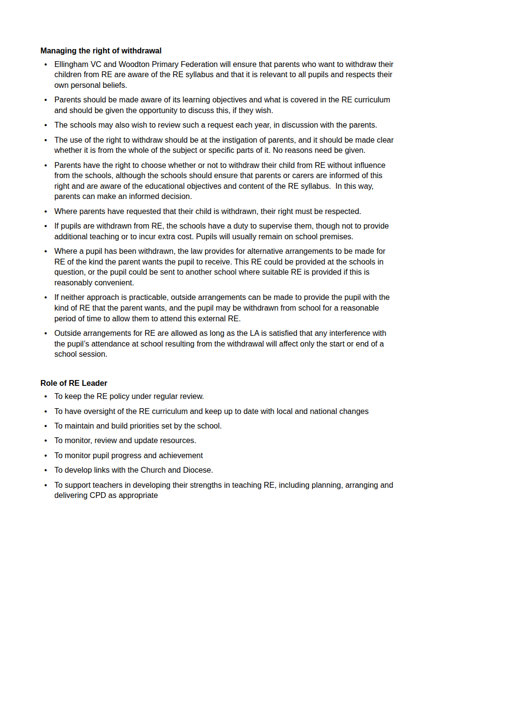Managing the right of withdrawal
Ellingham VC and Woodton Primary Federation will ensure that parents who want to withdraw their children from RE are aware of the RE syllabus and that it is relevant to all pupils and respects their own personal beliefs.
Parents should be made aware of its learning objectives and what is covered in the RE curriculum and should be given the opportunity to discuss this, if they wish.
The schools may also wish to review such a request each year, in discussion with the parents.
The use of the right to withdraw should be at the instigation of parents, and it should be made clear whether it is from the whole of the subject or specific parts of it. No reasons need be given.
Parents have the right to choose whether or not to withdraw their child from RE without influence from the schools, although the schools should ensure that parents or carers are informed of this right and are aware of the educational objectives and content of the RE syllabus. In this way, parents can make an informed decision.
Where parents have requested that their child is withdrawn, their right must be respected.
If pupils are withdrawn from RE, the schools have a duty to supervise them, though not to provide additional teaching or to incur extra cost. Pupils will usually remain on school premises.
Where a pupil has been withdrawn, the law provides for alternative arrangements to be made for RE of the kind the parent wants the pupil to receive. This RE could be provided at the schools in question, or the pupil could be sent to another school where suitable RE is provided if this is reasonably convenient.
If neither approach is practicable, outside arrangements can be made to provide the pupil with the kind of RE that the parent wants, and the pupil may be withdrawn from school for a reasonable period of time to allow them to attend this external RE.
Outside arrangements for RE are allowed as long as the LA is satisfied that any interference with the pupil’s attendance at school resulting from the withdrawal will affect only the start or end of a school session.
Role of RE Leader
To keep the RE policy under regular review.
To have oversight of the RE curriculum and keep up to date with local and national changes
To maintain and build priorities set by the school.
To monitor, review and update resources.
To monitor pupil progress and achievement
To develop links with the Church and Diocese.
To support teachers in developing their strengths in teaching RE, including planning, arranging and delivering CPD as appropriate